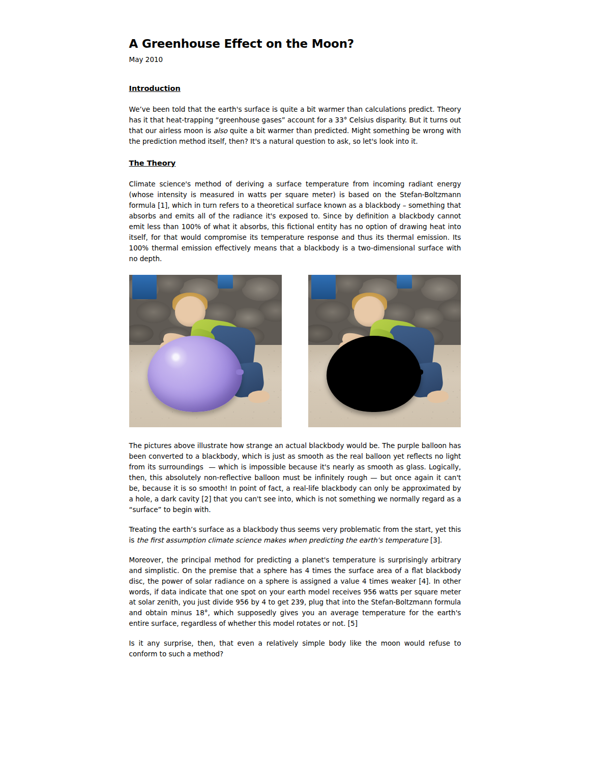A Greenhouse Effect on the Moon?
May 2010
Introduction
We’ve been told that the earth's surface is quite a bit warmer than calculations predict. Theory has it that heat-trapping “greenhouse gases” account for a 33° Celsius disparity. But it turns out that our airless moon is also quite a bit warmer than predicted. Might something be wrong with the prediction method itself, then? It's a natural question to ask, so let's look into it.
The Theory
Climate science's method of deriving a surface temperature from incoming radiant energy (whose intensity is measured in watts per square meter) is based on the Stefan-Boltzmann formula [1], which in turn refers to a theoretical surface known as a blackbody – something that absorbs and emits all of the radiance it's exposed to. Since by definition a blackbody cannot emit less than 100% of what it absorbs, this fictional entity has no option of drawing heat into itself, for that would compromise its temperature response and thus its thermal emission. Its 100% thermal emission effectively means that a blackbody is a two-dimensional surface with no depth.
The pictures above illustrate how strange an actual blackbody would be. The purple balloon has been converted to a blackbody, which is just as smooth as the real balloon yet reflects no light from its surroundings — which is impossible because it's nearly as smooth as glass. Logically, then, this absolutely non-reflective balloon must be infinitely rough — but once again it can't be, because it is so smooth! In point of fact, a real-life blackbody can only be approximated by a hole, a dark cavity [2] that you can't see into, which is not something we normally regard as a “surface” to begin with.
Treating the earth’s surface as a blackbody thus seems very problematic from the start, yet this is the first assumption climate science makes when predicting the earth's temperature [3].
Moreover, the principal method for predicting a planet's temperature is surprisingly arbitrary and simplistic. On the premise that a sphere has 4 times the surface area of a flat blackbody disc, the power of solar radiance on a sphere is assigned a value 4 times weaker [4]. In other words, if data indicate that one spot on your earth model receives 956 watts per square meter at solar zenith, you just divide 956 by 4 to get 239, plug that into the Stefan-Boltzmann formula and obtain minus 18°, which supposedly gives you an average temperature for the earth's entire surface, regardless of whether this model rotates or not. [5]
Is it any surprise, then, that even a relatively simple body like the moon would refuse to conform to such a method?